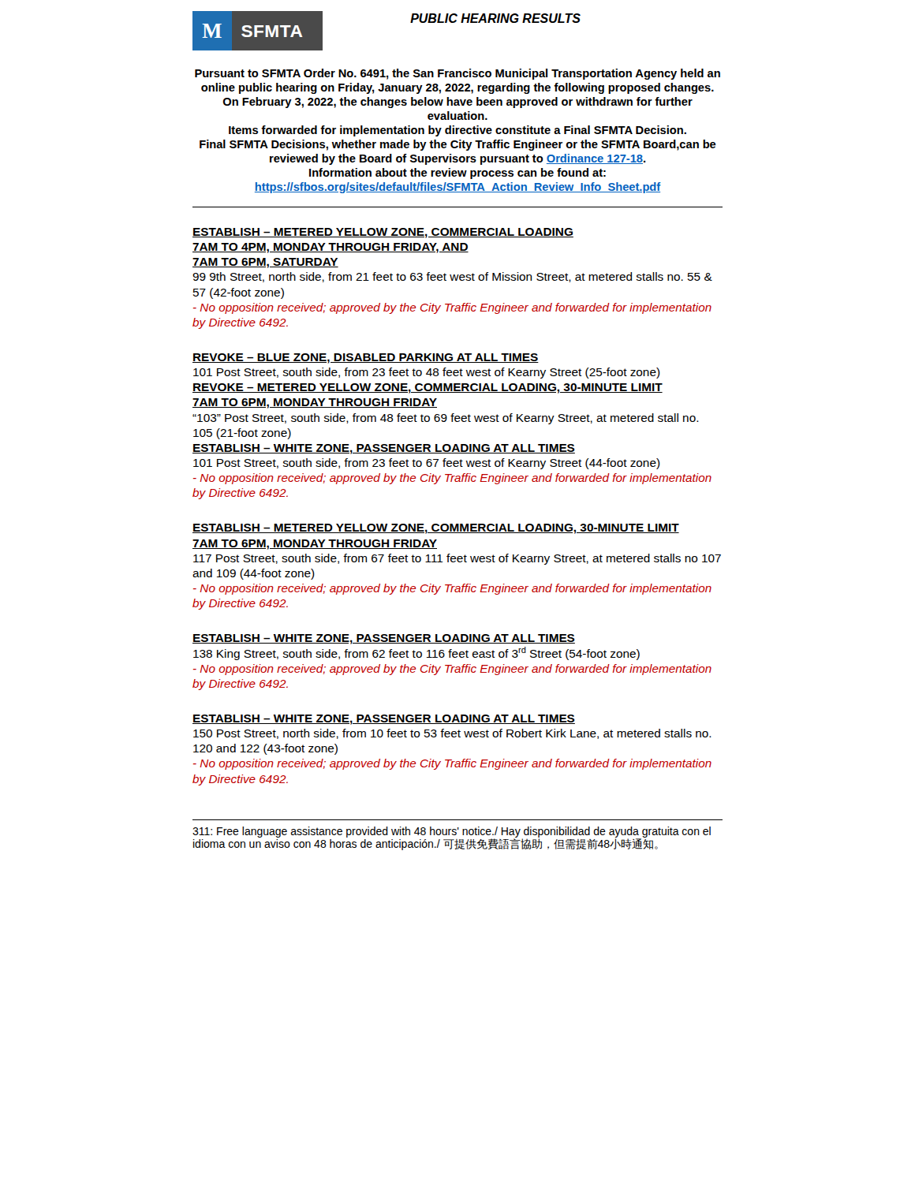M
SFMTA
PUBLIC HEARING RESULTS
Pursuant to SFMTA Order No. 6491, the San Francisco Municipal Transportation Agency held an online public hearing on Friday, January 28, 2022, regarding the following proposed changes. On February 3, 2022, the changes below have been approved or withdrawn for further evaluation.
Items forwarded for implementation by directive constitute a Final SFMTA Decision.
Final SFMTA Decisions, whether made by the City Traffic Engineer or the SFMTA Board,can be reviewed by the Board of Supervisors pursuant to Ordinance 127-18.
Information about the review process can be found at:
https://sfbos.org/sites/default/files/SFMTA_Action_Review_Info_Sheet.pdf
ESTABLISH – METERED YELLOW ZONE, COMMERCIAL LOADING
7AM TO 4PM, MONDAY THROUGH FRIDAY, AND
7AM TO 6PM, SATURDAY
99 9th Street, north side, from 21 feet to 63 feet west of Mission Street, at metered stalls no. 55 & 57 (42-foot zone)
- No opposition received; approved by the City Traffic Engineer and forwarded for implementation by Directive 6492.
REVOKE – BLUE ZONE, DISABLED PARKING AT ALL TIMES
101 Post Street, south side, from 23 feet to 48 feet west of Kearny Street (25-foot zone)
REVOKE – METERED YELLOW ZONE, COMMERCIAL LOADING, 30-MINUTE LIMIT
7AM TO 6PM, MONDAY THROUGH FRIDAY
“103” Post Street, south side, from 48 feet to 69 feet west of Kearny Street, at metered stall no. 105 (21-foot zone)
ESTABLISH – WHITE ZONE, PASSENGER LOADING AT ALL TIMES
101 Post Street, south side, from 23 feet to 67 feet west of Kearny Street (44-foot zone)
- No opposition received; approved by the City Traffic Engineer and forwarded for implementation by Directive 6492.
ESTABLISH – METERED YELLOW ZONE, COMMERCIAL LOADING, 30-MINUTE LIMIT
7AM TO 6PM, MONDAY THROUGH FRIDAY
117 Post Street, south side, from 67 feet to 111 feet west of Kearny Street, at metered stalls no 107 and 109 (44-foot zone)
- No opposition received; approved by the City Traffic Engineer and forwarded for implementation by Directive 6492.
ESTABLISH – WHITE ZONE, PASSENGER LOADING AT ALL TIMES
138 King Street, south side, from 62 feet to 116 feet east of 3rd Street (54-foot zone)
- No opposition received; approved by the City Traffic Engineer and forwarded for implementation by Directive 6492.
ESTABLISH – WHITE ZONE, PASSENGER LOADING AT ALL TIMES
150 Post Street, north side, from 10 feet to 53 feet west of Robert Kirk Lane, at metered stalls no. 120 and 122 (43-foot zone)
- No opposition received; approved by the City Traffic Engineer and forwarded for implementation by Directive 6492.
311: Free language assistance provided with 48 hours' notice./ Hay disponibilidad de ayuda gratuita con el idioma con un aviso con 48 horas de anticipación./ 可提供免費語言協助，但需提前48小時通知。